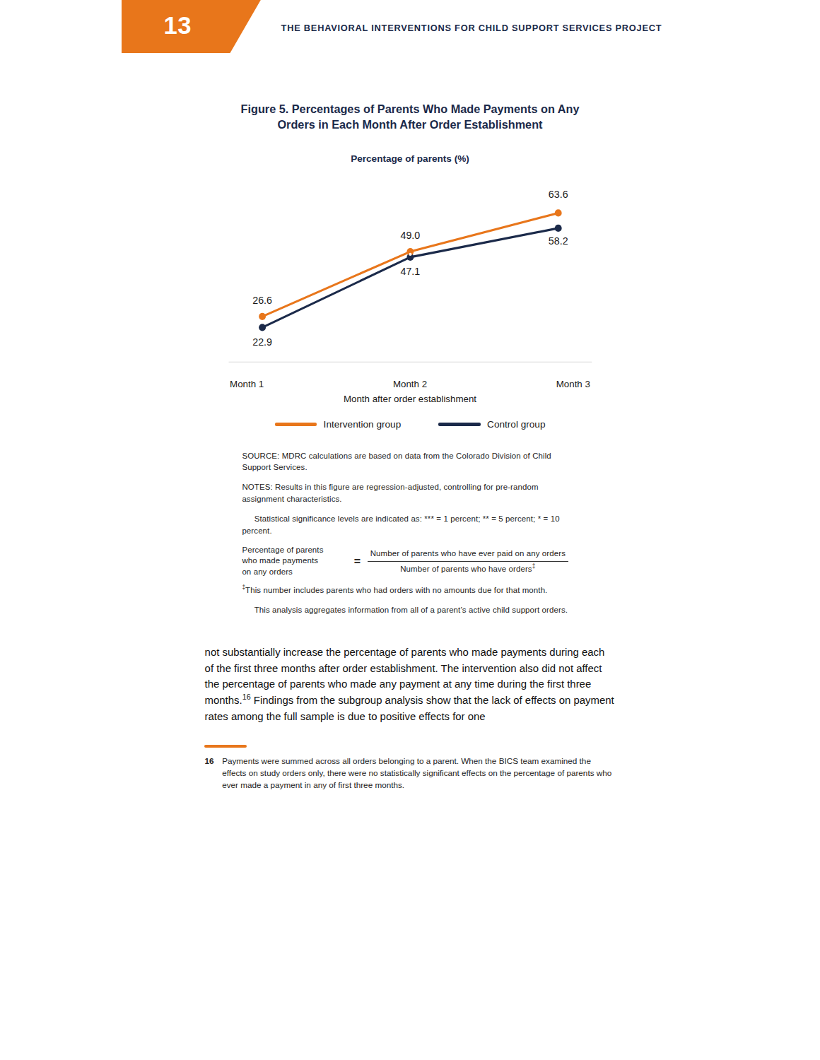13
The Behavioral Interventions for Child Support Services Project
Figure 5. Percentages of Parents Who Made Payments on Any
Orders in Each Month After Order Establishment
Percentage of parents (%)
26.6 22.9 49.0 47.1 63.6 58.2
Month 1 Month 2 Month 3
Month after order establishment
Intervention group
Control group
SOURCE: MDRC calculations are based on data from the Colorado Division of Child Support Services.
NOTES: Results in this figure are regression-adjusted, controlling for pre-random assignment characteristics.
Statistical significance levels are indicated as: *** = 1 percent; ** = 5 percent; * = 10 percent.
Percentage of parents
who made payments
on any orders
=
Number of parents who have ever paid on any orders
Number of parents who have orders‡
‡This number includes parents who had orders with no amounts due for that month.
This analysis aggregates information from all of a parent’s active child support orders.
not substantially increase the percentage of parents who made payments during each of the first three months after order establishment. The intervention also did not affect the percentage of parents who made any payment at any time during the first three months.16 Findings from the subgroup analysis show that the lack of effects on payment rates among the full sample is due to positive effects for one
16
Payments were summed across all orders belonging to a parent. When the BICS team examined the effects on study orders only, there were no statistically significant effects on the percentage of parents who ever made a payment in any of first three months.